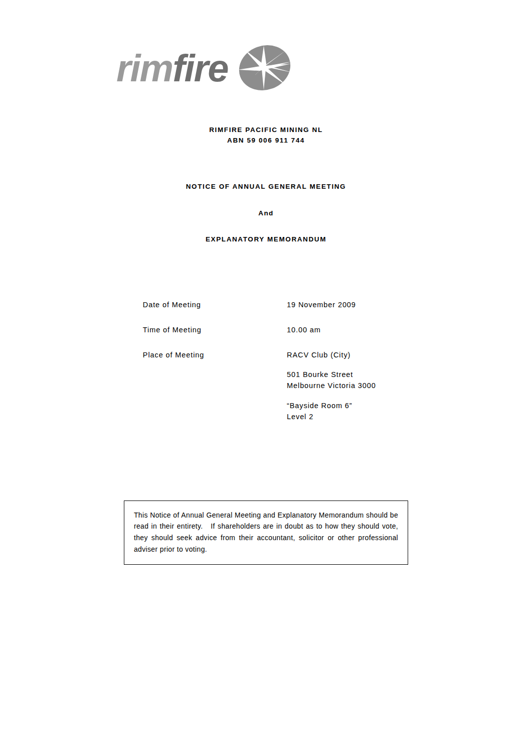rim fire
RIMFIRE PACIFIC MINING NL
ABN 59 006 911 744
NOTICE OF ANNUAL GENERAL MEETING
And
EXPLANATORY MEMORANDUM
| Date of Meeting | 19 November 2009 |
| Time of Meeting | 10.00 am |
| Place of Meeting | RACV Club (City) 501 Bourke Street Melbourne Victoria 3000 “Bayside Room 6” Level 2 |
This Notice of Annual General Meeting and Explanatory Memorandum should be read in their entirety. If shareholders are in doubt as to how they should vote, they should seek advice from their accountant, solicitor or other professional adviser prior to voting.